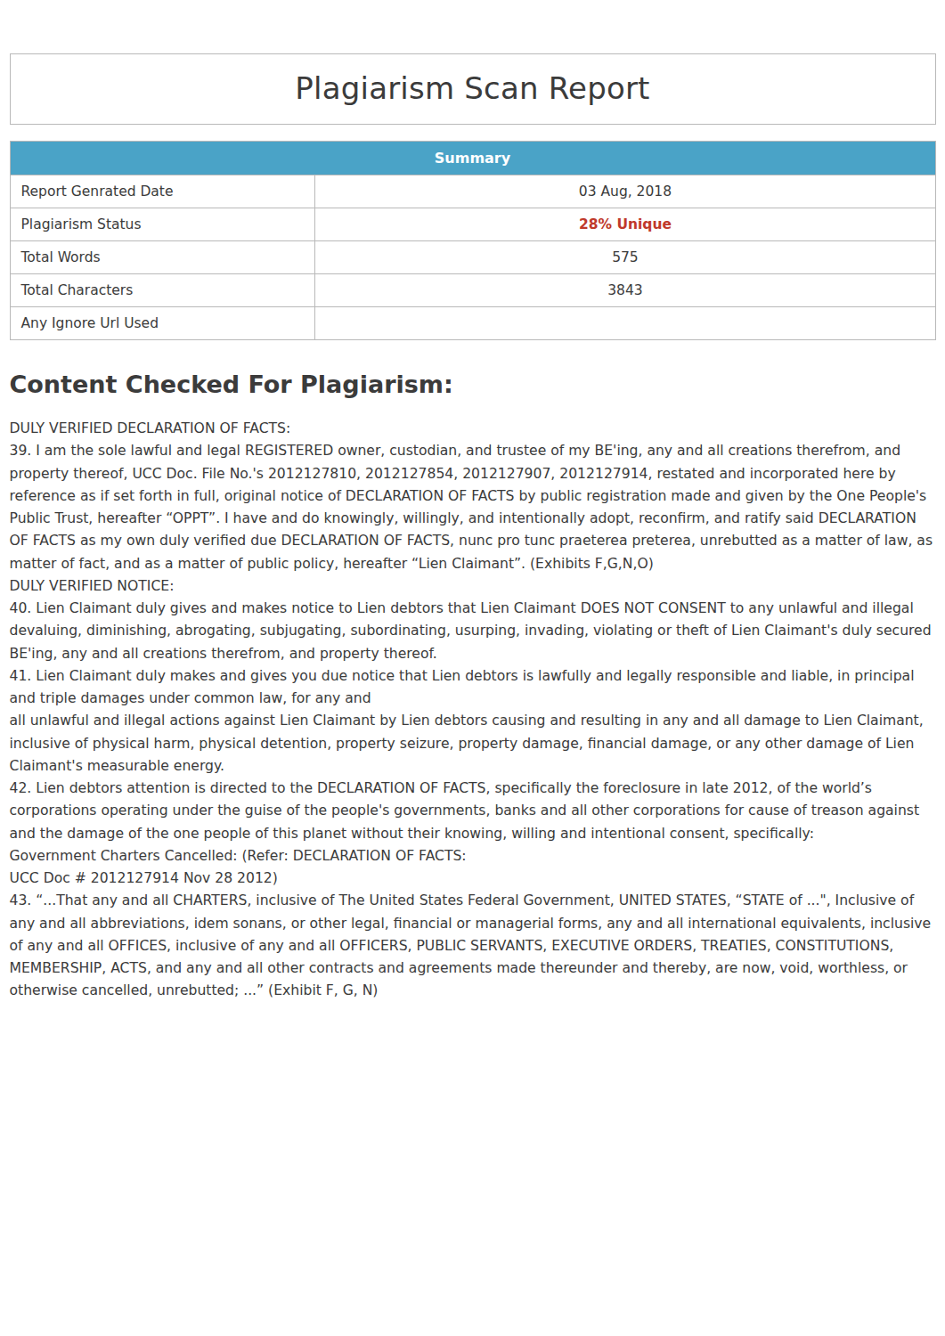Plagiarism Scan Report
| Summary |
| --- |
| Report Genrated Date | 03 Aug, 2018 |
| Plagiarism Status | 28% Unique |
| Total Words | 575 |
| Total Characters | 3843 |
| Any Ignore Url Used | |
Content Checked For Plagiarism:
DULY VERIFIED DECLARATION OF FACTS:
39. I am the sole lawful and legal REGISTERED owner, custodian, and trustee of my BE'ing, any and all creations therefrom, and property thereof, UCC Doc. File No.'s 2012127810, 2012127854, 2012127907, 2012127914, restated and incorporated here by reference as if set forth in full, original notice of DECLARATION OF FACTS by public registration made and given by the One People's Public Trust, hereafter “OPPT”. I have and do knowingly, willingly, and intentionally adopt, reconfirm, and ratify said DECLARATION OF FACTS as my own duly verified due DECLARATION OF FACTS, nunc pro tunc praeterea preterea, unrebutted as a matter of law, as matter of fact, and as a matter of public policy, hereafter “Lien Claimant”. (Exhibits F,G,N,O)
DULY VERIFIED NOTICE:
40. Lien Claimant duly gives and makes notice to Lien debtors that Lien Claimant DOES NOT CONSENT to any unlawful and illegal devaluing, diminishing, abrogating, subjugating, subordinating, usurping, invading, violating or theft of Lien Claimant's duly secured BE'ing, any and all creations therefrom, and property thereof.
41. Lien Claimant duly makes and gives you due notice that Lien debtors is lawfully and legally responsible and liable, in principal and triple damages under common law, for any and
all unlawful and illegal actions against Lien Claimant by Lien debtors causing and resulting in any and all damage to Lien Claimant, inclusive of physical harm, physical detention, property seizure, property damage, financial damage, or any other damage of Lien Claimant's measurable energy.
42. Lien debtors attention is directed to the DECLARATION OF FACTS, specifically the foreclosure in late 2012, of the world’s corporations operating under the guise of the people's governments, banks and all other corporations for cause of treason against and the damage of the one people of this planet without their knowing, willing and intentional consent, specifically:
Government Charters Cancelled: (Refer: DECLARATION OF FACTS:
UCC Doc # 2012127914 Nov 28 2012)
43. “...That any and all CHARTERS, inclusive of The United States Federal Government, UNITED STATES, “STATE of ...", Inclusive of any and all abbreviations, idem sonans, or other legal, financial or managerial forms, any and all international equivalents, inclusive of any and all OFFICES, inclusive of any and all OFFICERS, PUBLIC SERVANTS, EXECUTIVE ORDERS, TREATIES, CONSTITUTIONS, MEMBERSHIP, ACTS, and any and all other contracts and agreements made thereunder and thereby, are now, void, worthless, or otherwise cancelled, unrebutted; ...” (Exhibit F, G, N)